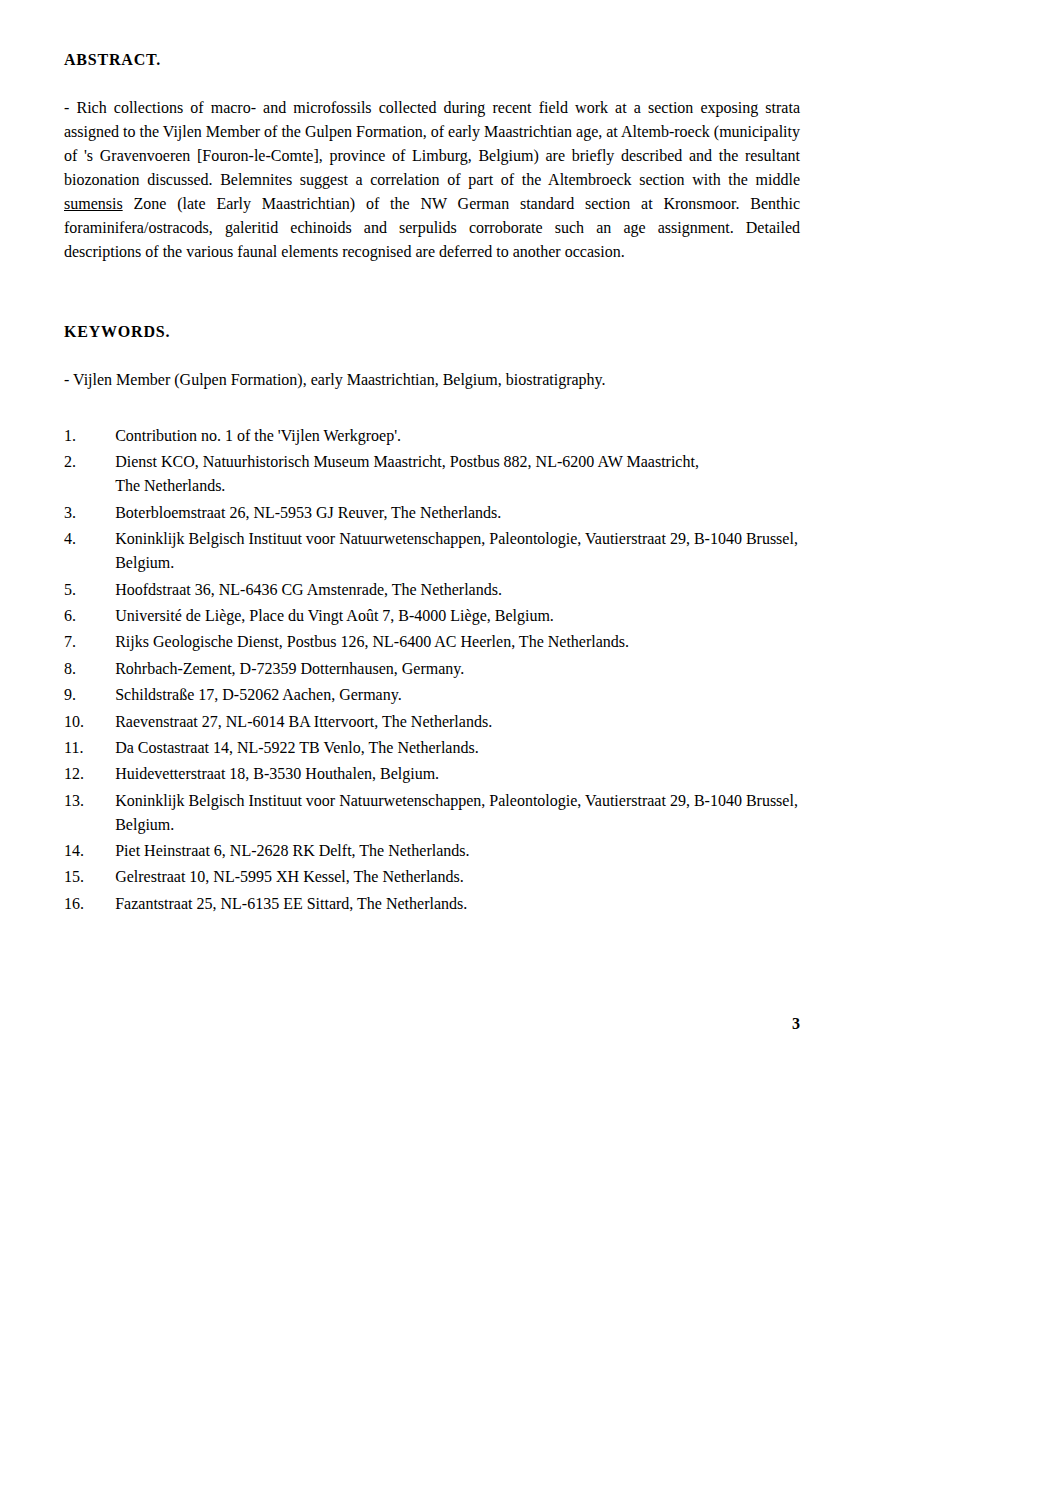ABSTRACT.
- Rich collections of macro- and microfossils collected during recent field work at a section exposing strata assigned to the Vijlen Member of the Gulpen Formation, of early Maastrichtian age, at Altemb-roeck (municipality of 's Gravenvoeren [Fouron-le-Comte], province of Limburg, Belgium) are briefly described and the resultant biozonation discussed. Belemnites suggest a correlation of part of the Altembroeck section with the middle sumensis Zone (late Early Maastrichtian) of the NW German standard section at Kronsmoor. Benthic foraminifera/ostracods, galeritid echinoids and serpulids corroborate such an age assignment. Detailed descriptions of the various faunal elements recognised are deferred to another occasion.
KEYWORDS.
- Vijlen Member (Gulpen Formation), early Maastrichtian, Belgium, biostratigraphy.
Contribution no. 1 of the 'Vijlen Werkgroep'.
Dienst KCO, Natuurhistorisch Museum Maastricht, Postbus 882, NL-6200 AW Maastricht,The Netherlands.
Boterbloemstraat 26, NL-5953 GJ Reuver, The Netherlands.
Koninklijk Belgisch Instituut voor Natuurwetenschappen, Paleontologie, Vautierstraat 29, B-1040 Brussel, Belgium.
Hoofdstraat 36, NL-6436 CG Amstenrade, The Netherlands.
Université de Liège, Place du Vingt Août 7, B-4000 Liège, Belgium.
Rijks Geologische Dienst, Postbus 126, NL-6400 AC Heerlen, The Netherlands.
Rohrbach-Zement, D-72359 Dotternhausen, Germany.
Schildstraße 17, D-52062 Aachen, Germany.
Raevenstraat 27, NL-6014 BA Ittervoort, The Netherlands.
Da Costastraat 14, NL-5922 TB Venlo, The Netherlands.
Huidevetterstraat 18, B-3530 Houthalen, Belgium.
Koninklijk Belgisch Instituut voor Natuurwetenschappen, Paleontologie, Vautierstraat 29, B-1040 Brussel, Belgium.
Piet Heinstraat 6, NL-2628 RK Delft, The Netherlands.
Gelrestraat 10, NL-5995 XH Kessel, The Netherlands.
Fazantstraat 25, NL-6135 EE Sittard, The Netherlands.
3